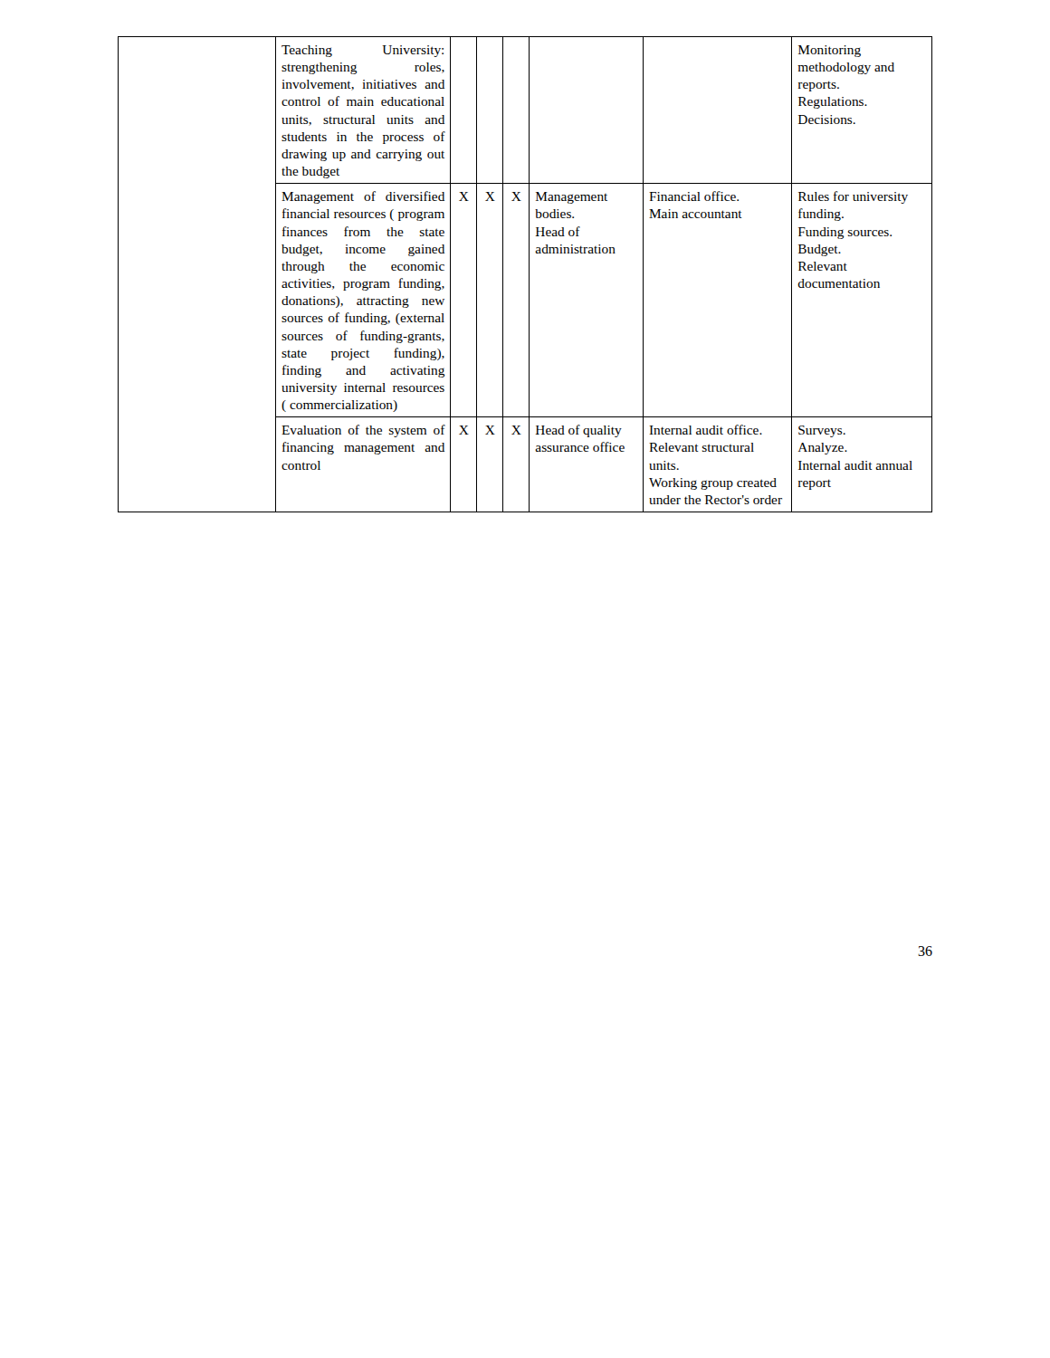| | Teaching University: strengthening roles, involvement, initiatives and control of main educational units, structural units and students in the process of drawing up and carrying out the budget | | | | | | Monitoring methodology and reports. Regulations. Decisions. |
| Management of diversified financial resources ( program finances from the state budget, income gained through the economic activities, program funding, donations), attracting new sources of funding, (external sources of funding-grants, state project funding), finding and activating university internal resources ( commercialization) | X | X | X | Management bodies. Head of administration | Financial office. Main accountant | Rules for university funding. Funding sources. Budget. Relevant documentation |
| Evaluation of the system of financing management and control | X | X | X | Head of quality assurance office | Internal audit office. Relevant structural units. Working group created under the Rector's order | Surveys. Analyze. Internal audit annual report |
36